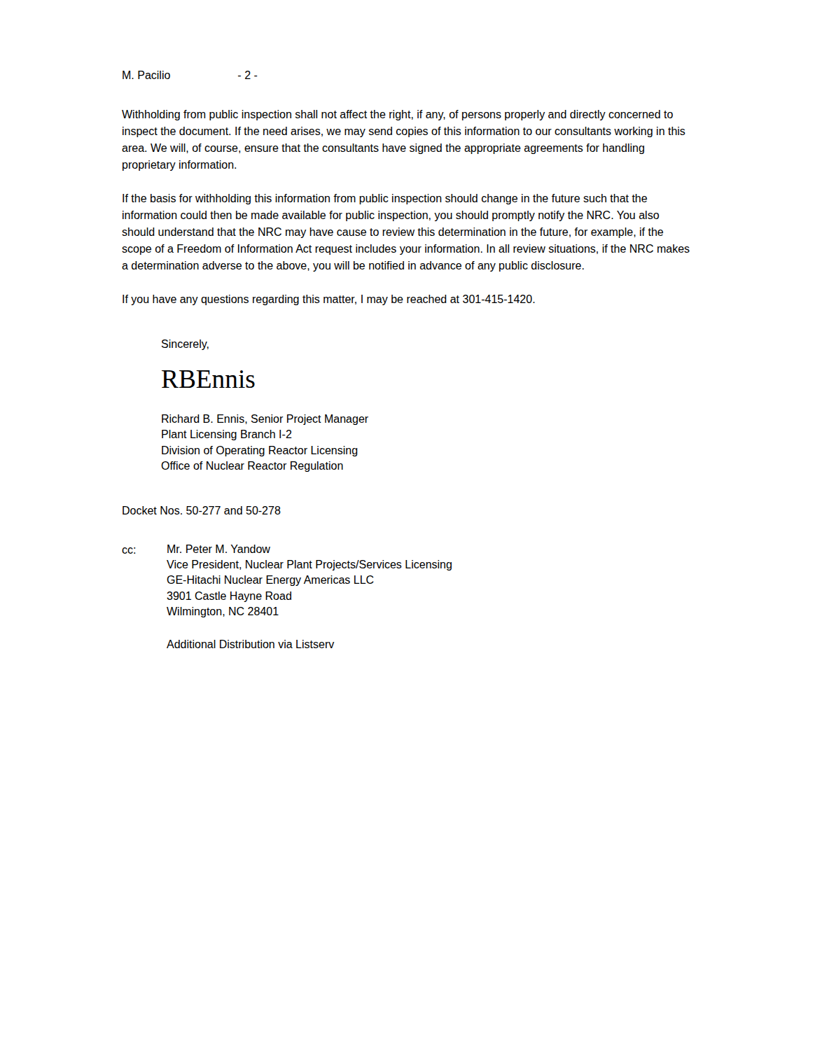M. Pacilio - 2 -
Withholding from public inspection shall not affect the right, if any, of persons properly and directly concerned to inspect the document. If the need arises, we may send copies of this information to our consultants working in this area. We will, of course, ensure that the consultants have signed the appropriate agreements for handling proprietary information.
If the basis for withholding this information from public inspection should change in the future such that the information could then be made available for public inspection, you should promptly notify the NRC. You also should understand that the NRC may have cause to review this determination in the future, for example, if the scope of a Freedom of Information Act request includes your information. In all review situations, if the NRC makes a determination adverse to the above, you will be notified in advance of any public disclosure.
If you have any questions regarding this matter, I may be reached at 301-415-1420.
Sincerely,
RBEnnis
Richard B. Ennis, Senior Project Manager
Plant Licensing Branch I-2
Division of Operating Reactor Licensing
Office of Nuclear Reactor Regulation
Docket Nos. 50-277 and 50-278
cc:
Mr. Peter M. Yandow
Vice President, Nuclear Plant Projects/Services Licensing
GE-Hitachi Nuclear Energy Americas LLC
3901 Castle Hayne Road
Wilmington, NC 28401
Additional Distribution via Listserv